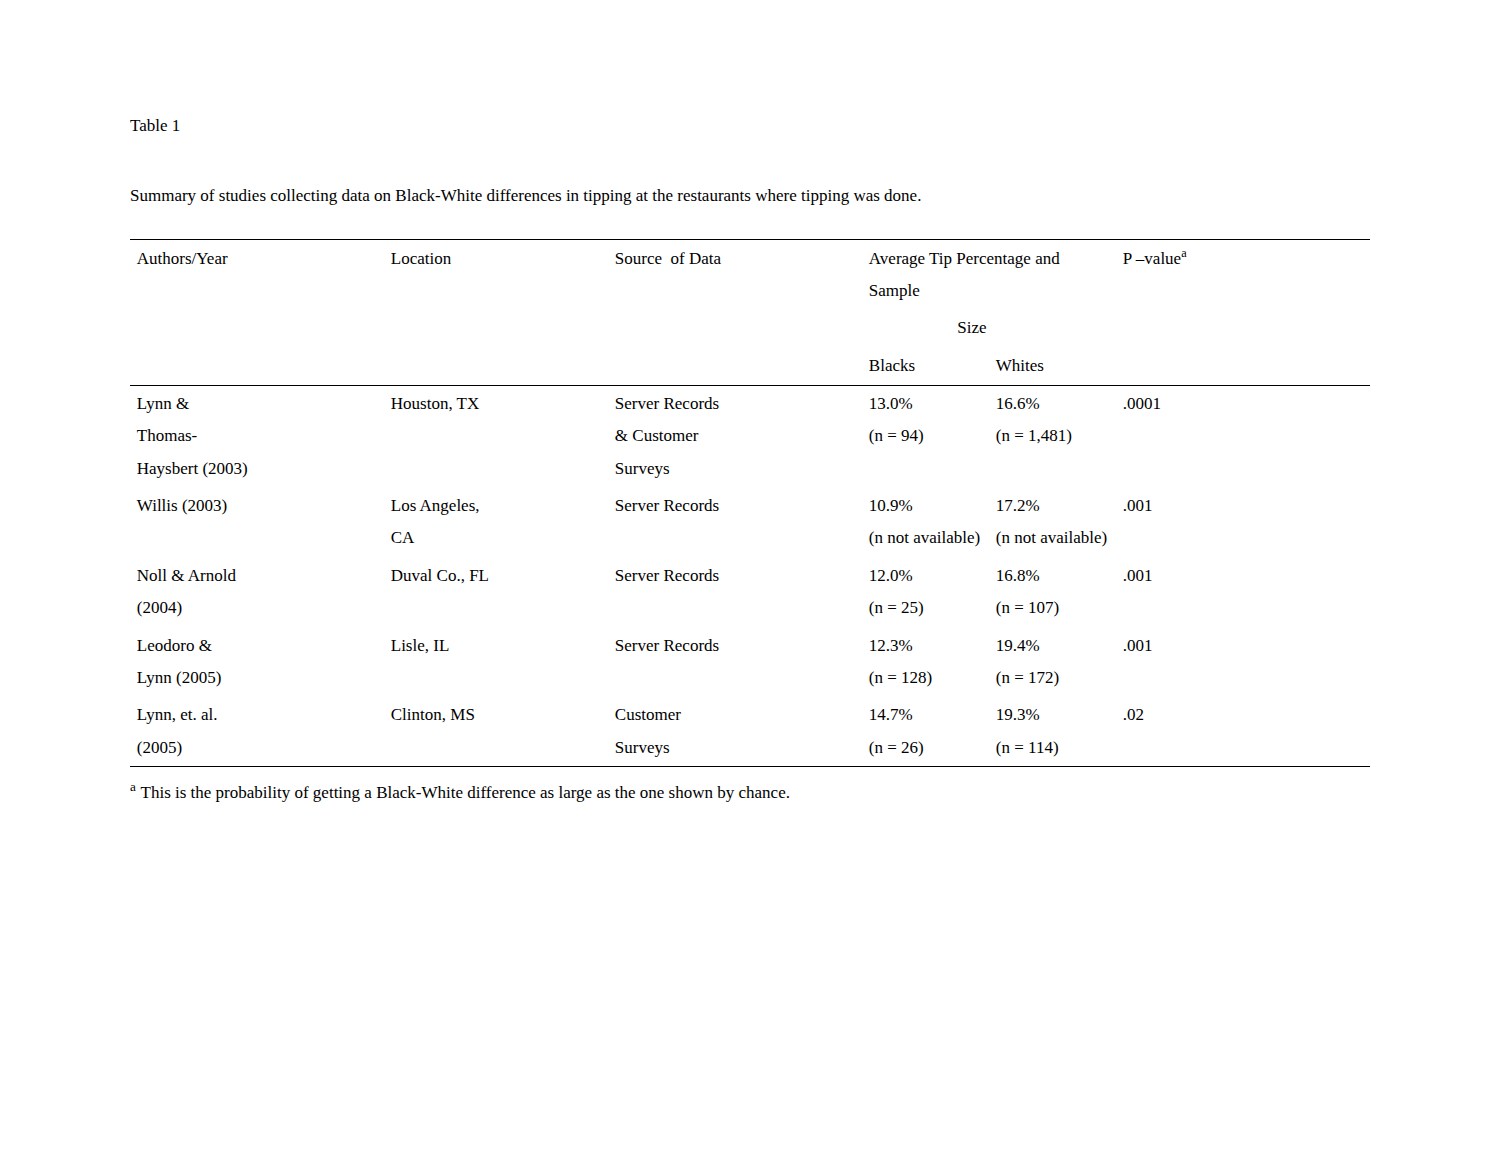Table 1
Summary of studies collecting data on Black-White differences in tipping at the restaurants where tipping was done.
| Authors/Year | Location | Source of Data | Average Tip Percentage and Sample | P –value a |
| --- | --- | --- | --- | --- |
| | | | Size | |
| | | | Blacks | Whites | |
| Lynn & Thomas- Haysbert (2003) | Houston, TX | Server Records & Customer Surveys | 13.0% (n = 94) | 16.6% (n = 1,481) | .0001 |
| Willis (2003) | Los Angeles, CA | Server Records | 10.9% (n not available) | 17.2% (n not available) | .001 |
| Noll & Arnold (2004) | Duval Co., FL | Server Records | 12.0% (n = 25) | 16.8% (n = 107) | .001 |
| Leodoro & Lynn (2005) | Lisle, IL | Server Records | 12.3% (n = 128) | 19.4% (n = 172) | .001 |
| Lynn, et. al. (2005) | Clinton, MS | Customer Surveys | 14.7% (n = 26) | 19.3% (n = 114) | .02 |
a This is the probability of getting a Black-White difference as large as the one shown by chance.